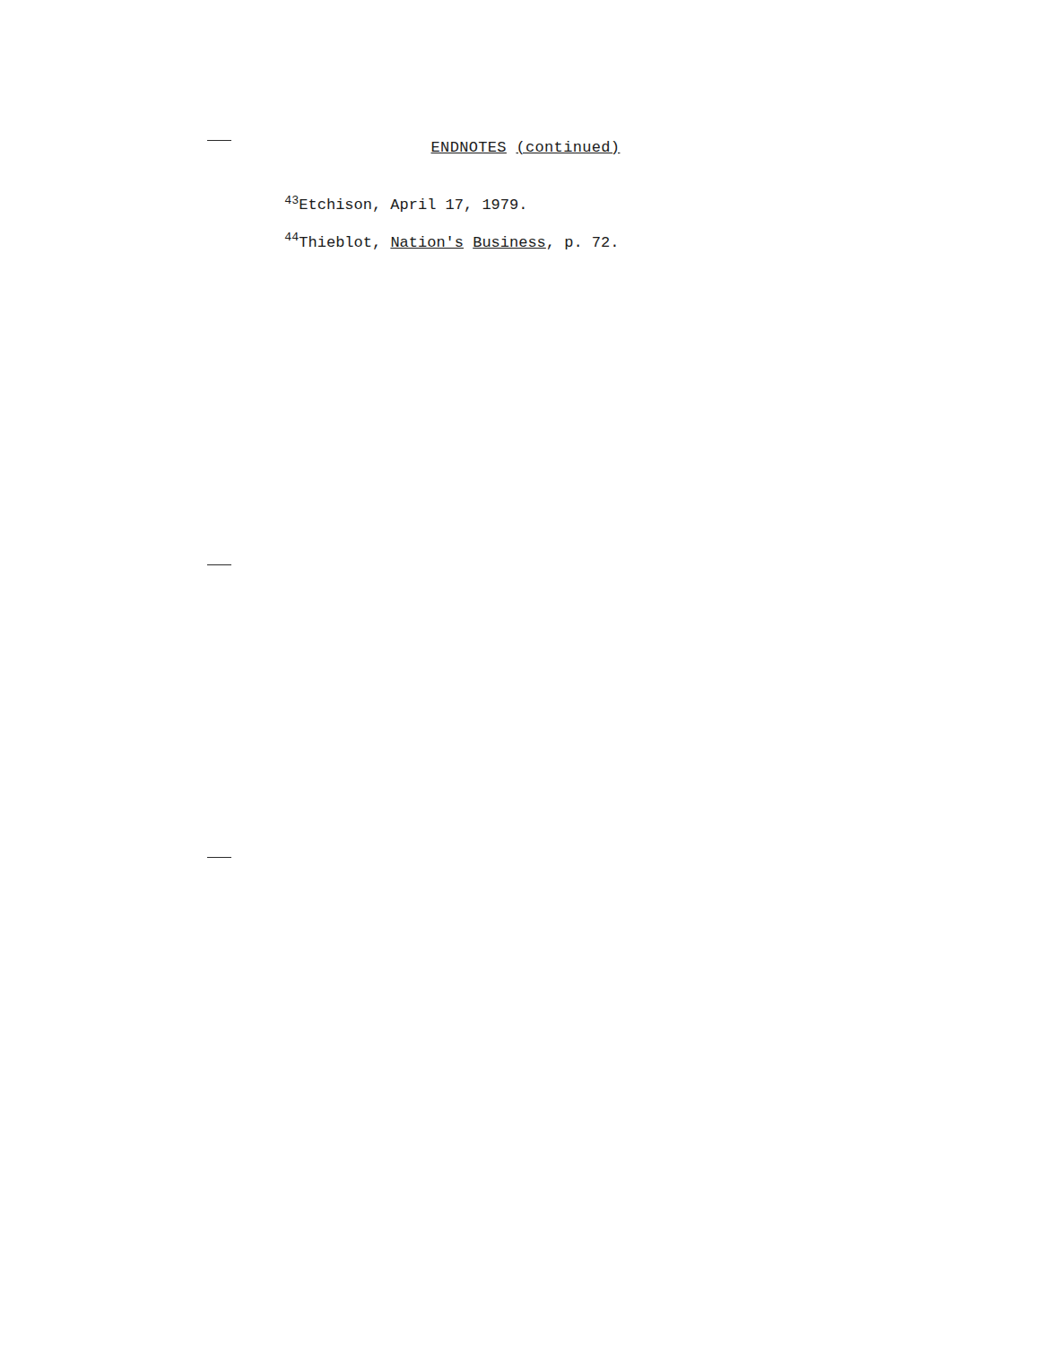ENDNOTES (continued)
43Etchison, April 17, 1979.
44Thieblot, Nation's Business, p. 72.